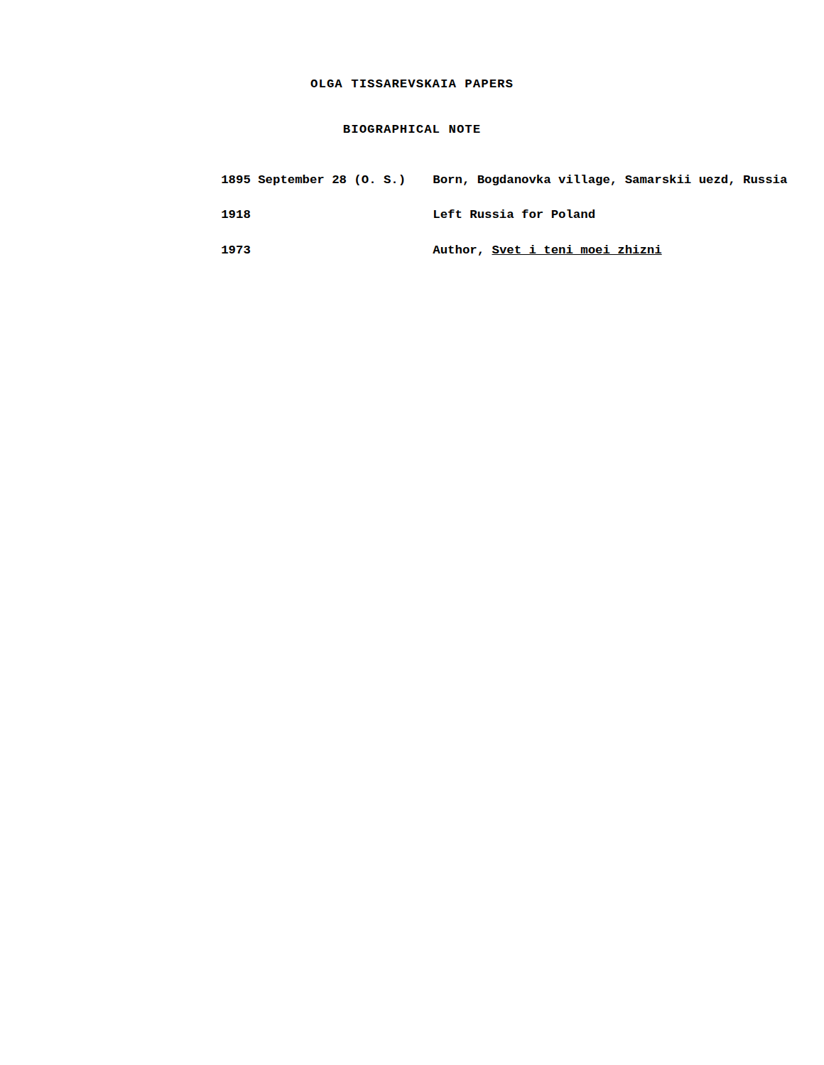OLGA TISSAREVSKAIA PAPERS
BIOGRAPHICAL NOTE
| 1895 September 28 (O. S.) | Born, Bogdanovka village, Samarskii uezd, Russia |
| 1918 | Left Russia for Poland |
| 1973 | Author, Svet i teni moei zhizni |